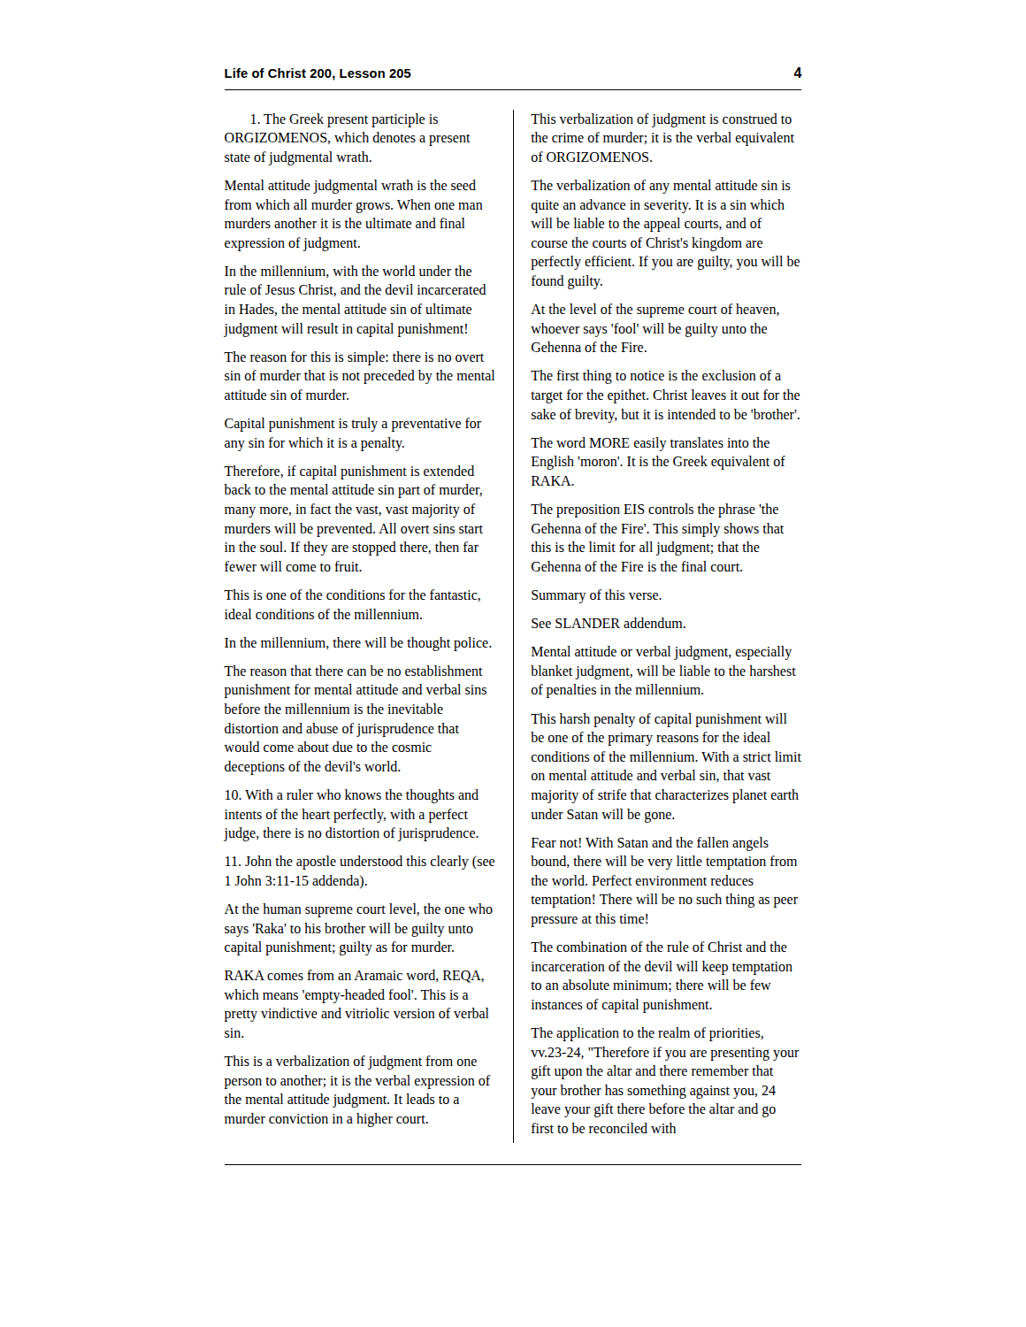Life of Christ 200, Lesson 205 4
1. The Greek present participle is ORGIZOMENOS, which denotes a present state of judgmental wrath.
Mental attitude judgmental wrath is the seed from which all murder grows. When one man murders another it is the ultimate and final expression of judgment.
In the millennium, with the world under the rule of Jesus Christ, and the devil incarcerated in Hades, the mental attitude sin of ultimate judgment will result in capital punishment!
The reason for this is simple: there is no overt sin of murder that is not preceded by the mental attitude sin of murder.
Capital punishment is truly a preventative for any sin for which it is a penalty.
Therefore, if capital punishment is extended back to the mental attitude sin part of murder, many more, in fact the vast, vast majority of murders will be prevented. All overt sins start in the soul. If they are stopped there, then far fewer will come to fruit.
This is one of the conditions for the fantastic, ideal conditions of the millennium.
In the millennium, there will be thought police.
The reason that there can be no establishment punishment for mental attitude and verbal sins before the millennium is the inevitable distortion and abuse of jurisprudence that would come about due to the cosmic deceptions of the devil's world.
10. With a ruler who knows the thoughts and intents of the heart perfectly, with a perfect judge, there is no distortion of jurisprudence.
11. John the apostle understood this clearly (see 1 John 3:11-15 addenda).
At the human supreme court level, the one who says 'Raka' to his brother will be guilty unto capital punishment; guilty as for murder.
RAKA comes from an Aramaic word, REQA, which means 'empty-headed fool'. This is a pretty vindictive and vitriolic version of verbal sin.
This is a verbalization of judgment from one person to another; it is the verbal expression of the mental attitude judgment. It leads to a murder conviction in a higher court.
This verbalization of judgment is construed to the crime of murder; it is the verbal equivalent of ORGIZOMENOS.
The verbalization of any mental attitude sin is quite an advance in severity. It is a sin which will be liable to the appeal courts, and of course the courts of Christ's kingdom are perfectly efficient. If you are guilty, you will be found guilty.
At the level of the supreme court of heaven, whoever says 'fool' will be guilty unto the Gehenna of the Fire.
The first thing to notice is the exclusion of a target for the epithet. Christ leaves it out for the sake of brevity, but it is intended to be 'brother'.
The word MORE easily translates into the English 'moron'. It is the Greek equivalent of RAKA.
The preposition EIS controls the phrase 'the Gehenna of the Fire'. This simply shows that this is the limit for all judgment; that the Gehenna of the Fire is the final court.
Summary of this verse.
See SLANDER addendum.
Mental attitude or verbal judgment, especially blanket judgment, will be liable to the harshest of penalties in the millennium.
This harsh penalty of capital punishment will be one of the primary reasons for the ideal conditions of the millennium. With a strict limit on mental attitude and verbal sin, that vast majority of strife that characterizes planet earth under Satan will be gone.
Fear not! With Satan and the fallen angels bound, there will be very little temptation from the world. Perfect environment reduces temptation! There will be no such thing as peer pressure at this time!
The combination of the rule of Christ and the incarceration of the devil will keep temptation to an absolute minimum; there will be few instances of capital punishment.
The application to the realm of priorities, vv.23-24, "Therefore if you are presenting your gift upon the altar and there remember that your brother has something against you, 24 leave your gift there before the altar and go first to be reconciled with